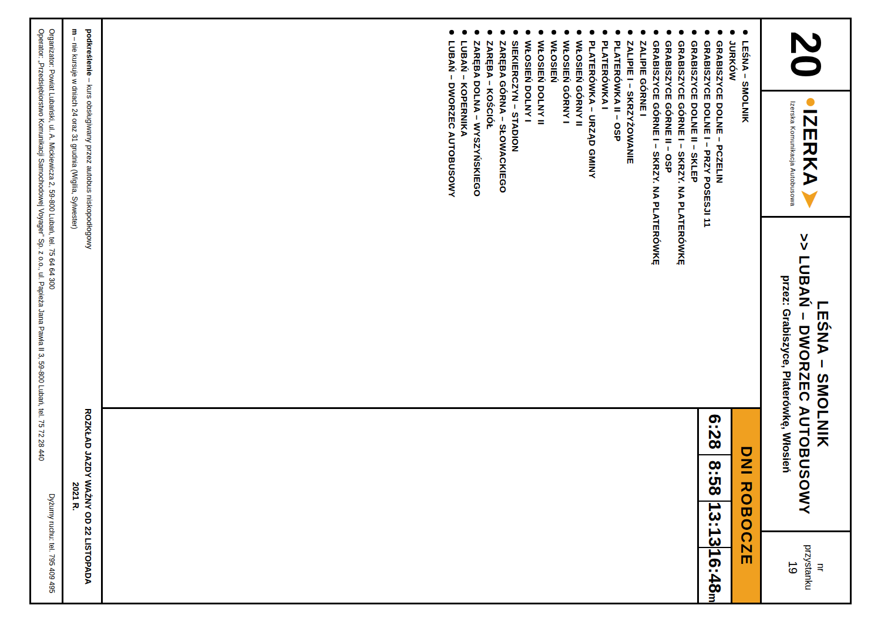20
IZERKA➤
Izerska Komunikacja Autobusowa
LEŚNA – SMOLNIK
>> LUBAŃ – DWORZEC AUTOBUSOWY
przez: Grabiszyce, Platerówkę, Włosień
nr
przystanku 19
LEŚNA – SMOLNIK
JURKÓW
GRABISZYCE DOLNE – PCZELIN
GRABISZYCE DOLNE I – PRZY POSESJI 11
GRABISZYCE DOLNE II – SKLEP
GRABISZYCE GÓRNE I – SKRZY. NA PLATERÓWKĘ
GRABISZYCE GÓRNE II – OSP
GRABISZYCE GÓRNE I – SKRZY. NA PLATERÓWKĘ
ZALIPIE GÓRNE I
ZALIPIE I – SKRZYŻOWANIE
PLATERÓWKA II – OSP
PLATERÓWKA I
PLATERÓWKA – URZĄD GMINY
WŁOSIEŃ GÓRNY II
WŁOSIEŃ GÓRNY I
WŁOSIEŃ
WŁOSIEŃ DOLNY II
WŁOSIEŃ DOLNY I
SIEKIERCZYN – STADION
ZARĘBA GÓRNA – SŁOWACKIEGO
ZARĘBA – KOŚCIÓŁ
ZARĘBA DOLNA – WYSZYŃSKIEGO
LUBAŃ – KOPERNIKA
LUBAŃ – DWORZEC AUTOBUSOWY
DNI ROBOCZE
6:28
8:58
13:13
16:48m
podkreślenie – kurs obsługiwany przez autobus niskopodłogowy
m – nie kursuje w dniach 24 oraz 31 grudnia (Wigilia, Sylwester)
ROZKŁAD JAZDY WAŻNY OD 22 LISTOPADA 2021 R.
Organizator: Powiat Lubański, ul. A. Mickiewicza 2, 59-800 Lubań, tel. 75 64 64 300 Dyżurny ruchu: tel. 795 409 495
Operator: „Przedsiębiorstwo Komunikacji Samochodowej Voyager” Sp. z o.o., ul. Papieża Jana Pawła II 3, 59-800 Lubań, tel. 75 72 28 440